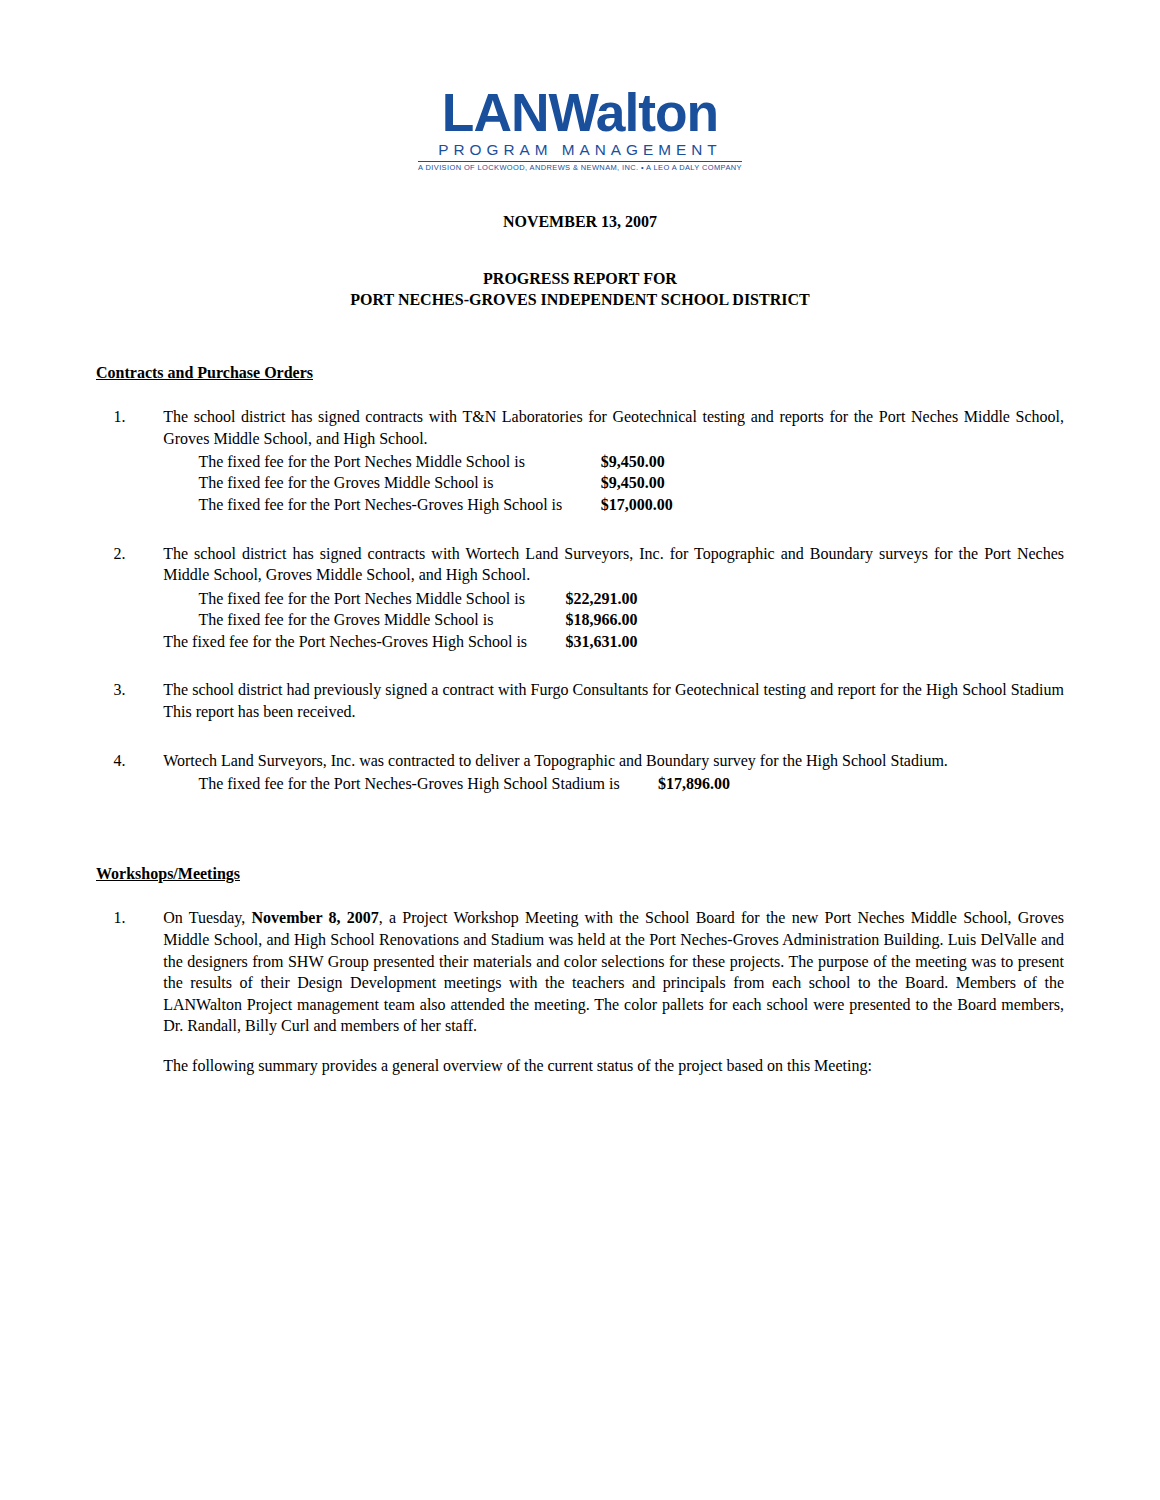LAN Walton
PROGRAM MANAGEMENT
A DIVISION OF LOCKWOOD, ANDREWS & NEWNAM, INC. • A LEO A DALY COMPANY
NOVEMBER 13, 2007
PROGRESS REPORT FOR
PORT NECHES-GROVES INDEPENDENT SCHOOL DISTRICT
Contracts and Purchase Orders
1. The school district has signed contracts with T&N Laboratories for Geotechnical testing and reports for the Port Neches Middle School, Groves Middle School, and High School.
| The fixed fee for the Port Neches Middle School is | $9,450.00 |
| The fixed fee for the Groves Middle School is | $9,450.00 |
| The fixed fee for the Port Neches-Groves High School is | $17,000.00 |
2. The school district has signed contracts with Wortech Land Surveyors, Inc. for Topographic and Boundary surveys for the Port Neches Middle School, Groves Middle School, and High School.
| The fixed fee for the Port Neches Middle School is | $22,291.00 |
| The fixed fee for the Groves Middle School is | $18,966.00 |
| The fixed fee for the Port Neches-Groves High School is | $31,631.00 |
3. The school district had previously signed a contract with Furgo Consultants for Geotechnical testing and report for the High School Stadium This report has been received.
4. Wortech Land Surveyors, Inc. was contracted to deliver a Topographic and Boundary survey for the High School Stadium.
| The fixed fee for the Port Neches-Groves High School Stadium is | $17,896.00 |
Workshops/Meetings
1.
On Tuesday, November 8, 2007, a Project Workshop Meeting with the School Board for the new Port Neches Middle School, Groves Middle School, and High School Renovations and Stadium was held at the Port Neches-Groves Administration Building. Luis DelValle and the designers from SHW Group presented their materials and color selections for these projects. The purpose of the meeting was to present the results of their Design Development meetings with the teachers and principals from each school to the Board. Members of the LANWalton Project management team also attended the meeting. The color pallets for each school were presented to the Board members, Dr. Randall, Billy Curl and members of her staff.
The following summary provides a general overview of the current status of the project based on this Meeting: